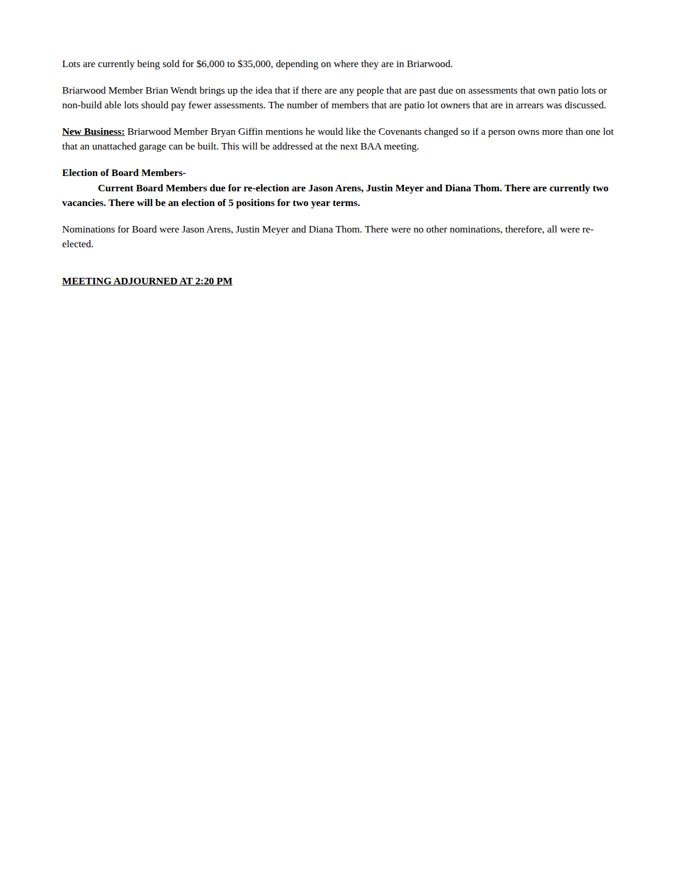Lots are currently being sold for $6,000 to $35,000, depending on where they are in Briarwood.
Briarwood Member Brian Wendt brings up the idea that if there are any people that are past due on assessments that own patio lots or non-build able lots should pay fewer assessments. The number of members that are patio lot owners that are in arrears was discussed.
New Business: Briarwood Member Bryan Giffin mentions he would like the Covenants changed so if a person owns more than one lot that an unattached garage can be built. This will be addressed at the next BAA meeting.
Election of Board Members-
Current Board Members due for re-election are Jason Arens, Justin Meyer and Diana Thom. There are currently two vacancies. There will be an election of 5 positions for two year terms.
Nominations for Board were Jason Arens, Justin Meyer and Diana Thom. There were no other nominations, therefore, all were re-elected.
MEETING ADJOURNED AT 2:20 PM